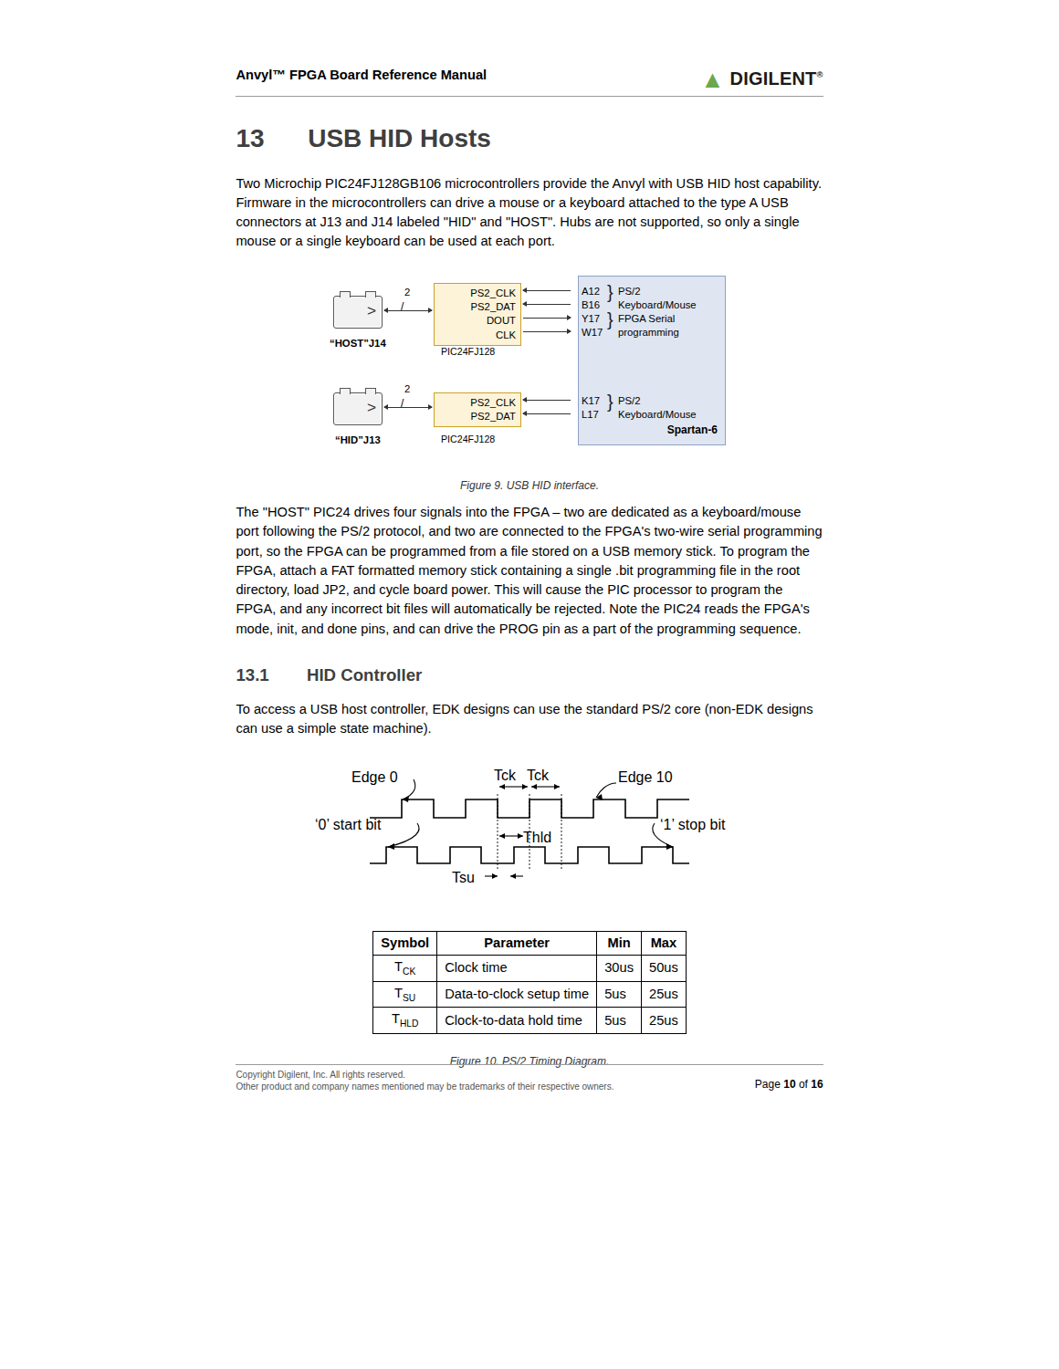Anvyl™ FPGA Board Reference Manual
▲ DIGILENT®
13 USB HID Hosts
Two Microchip PIC24FJ128GB106 microcontrollers provide the Anvyl with USB HID host capability. Firmware in the microcontrollers can drive a mouse or a keyboard attached to the type A USB connectors at J13 and J14 labeled "HID" and "HOST". Hubs are not supported, so only a single mouse or a single keyboard can be used at each port.
Spartan-6
>
“HOST”J14
2
/
PS2_CLK
PS2_DAT
DOUT
CLK
PIC24FJ128
A12
B16
Y17
W17
}
PS/2
Keyboard/Mouse
}
FPGA Serial
programming
>
“HID”J13
2
/
PS2_CLK
PS2_DAT
PIC24FJ128
K17
L17
}
PS/2
Keyboard/Mouse
Figure 9. USB HID interface.
The "HOST" PIC24 drives four signals into the FPGA – two are dedicated as a keyboard/mouse port following the PS/2 protocol, and two are connected to the FPGA's two-wire serial programming port, so the FPGA can be programmed from a file stored on a USB memory stick. To program the FPGA, attach a FAT formatted memory stick containing a single .bit programming file in the root directory, load JP2, and cycle board power. This will cause the PIC processor to program the FPGA, and any incorrect bit files will automatically be rejected. Note the PIC24 reads the FPGA's mode, init, and done pins, and can drive the PROG pin as a part of the programming sequence.
13.1 HID Controller
To access a USB host controller, EDK designs can use the standard PS/2 core (non-EDK designs can use a simple state machine).
Edge 0
Tck
Tck
Edge 10
‘0’ start bit
Thld
‘1’ stop bit
Tsu
| Symbol | Parameter | Min | Max |
| --- | --- | --- | --- |
| T CK | Clock time | 30us | 50us |
| T SU | Data-to-clock setup time | 5us | 25us |
| T HLD | Clock-to-data hold time | 5us | 25us |
Figure 10. PS/2 Timing Diagram.
Copyright Digilent, Inc. All rights reserved.
Other product and company names mentioned may be trademarks of their respective owners.
Page 10 of 16